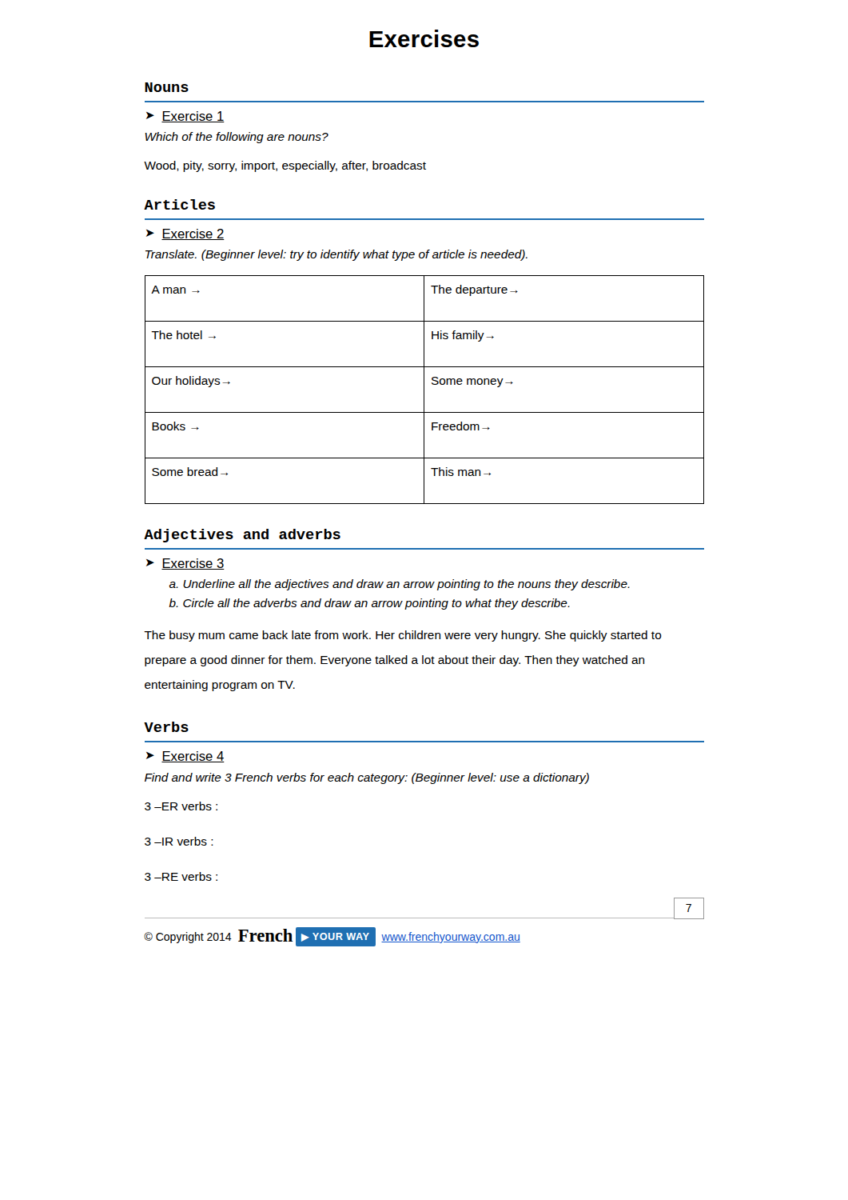Exercises
Nouns
➤Exercise 1
Which of the following are nouns?
Wood, pity, sorry, import, especially, after, broadcast
Articles
➤Exercise 2
Translate. (Beginner level: try to identify what type of article is needed).
| A man → | The departure→ |
| The hotel → | His family→ |
| Our holidays→ | Some money→ |
| Books → | Freedom→ |
| Some bread→ | This man→ |
Adjectives and adverbs
➤Exercise 3
Underline all the adjectives and draw an arrow pointing to the nouns they describe.
Circle all the adverbs and draw an arrow pointing to what they describe.
The busy mum came back late from work. Her children were very hungry. She quickly started to prepare a good dinner for them. Everyone talked a lot about their day. Then they watched an entertaining program on TV.
Verbs
➤Exercise 4
Find and write 3 French verbs for each category: (Beginner level: use a dictionary)
3 –ER verbs :
3 –IR verbs :
3 –RE verbs :
7
© Copyright 2014 French ▶ YOUR WAY www.frenchyourway.com.au